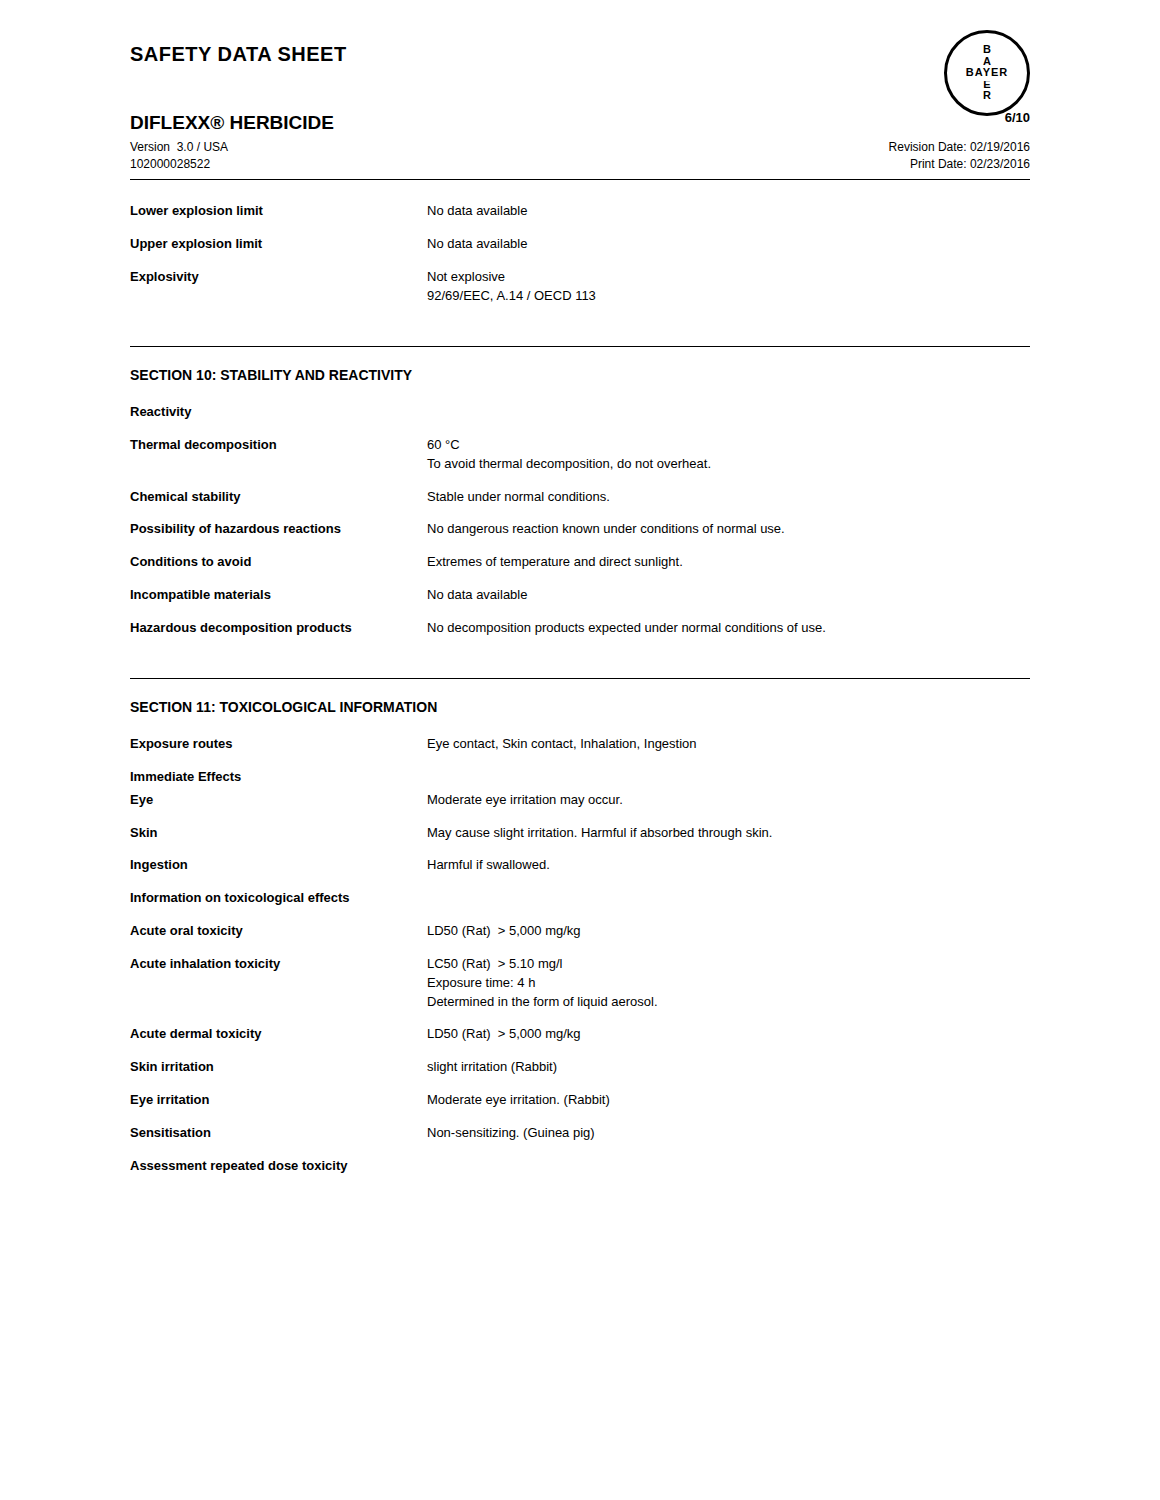SAFETY DATA SHEET
B A Y E R BAYER
DIFLEXX® HERBICIDE
6/10
Version 3.0 / USA
102000028522
Revision Date: 02/19/2016
Print Date: 02/23/2016
| Lower explosion limit | No data available |
| Upper explosion limit | No data available |
| Explosivity | Not explosive 92/69/EEC, A.14 / OECD 113 |
SECTION 10: STABILITY AND REACTIVITY
| Reactivity | |
| Thermal decomposition | 60 °C To avoid thermal decomposition, do not overheat. |
| Chemical stability | Stable under normal conditions. |
| Possibility of hazardous reactions | No dangerous reaction known under conditions of normal use. |
| Conditions to avoid | Extremes of temperature and direct sunlight. |
| Incompatible materials | No data available |
| Hazardous decomposition products | No decomposition products expected under normal conditions of use. |
SECTION 11: TOXICOLOGICAL INFORMATION
| Exposure routes | Eye contact, Skin contact, Inhalation, Ingestion |
| Immediate Effects | |
| Eye | Moderate eye irritation may occur. |
| Skin | May cause slight irritation. Harmful if absorbed through skin. |
| Ingestion | Harmful if swallowed. |
Information on toxicological effects
| Acute oral toxicity | LD50 (Rat) > 5,000 mg/kg |
| Acute inhalation toxicity | LC50 (Rat) > 5.10 mg/l Exposure time: 4 h Determined in the form of liquid aerosol. |
| Acute dermal toxicity | LD50 (Rat) > 5,000 mg/kg |
| Skin irritation | slight irritation (Rabbit) |
| Eye irritation | Moderate eye irritation. (Rabbit) |
| Sensitisation | Non-sensitizing. (Guinea pig) |
Assessment repeated dose toxicity